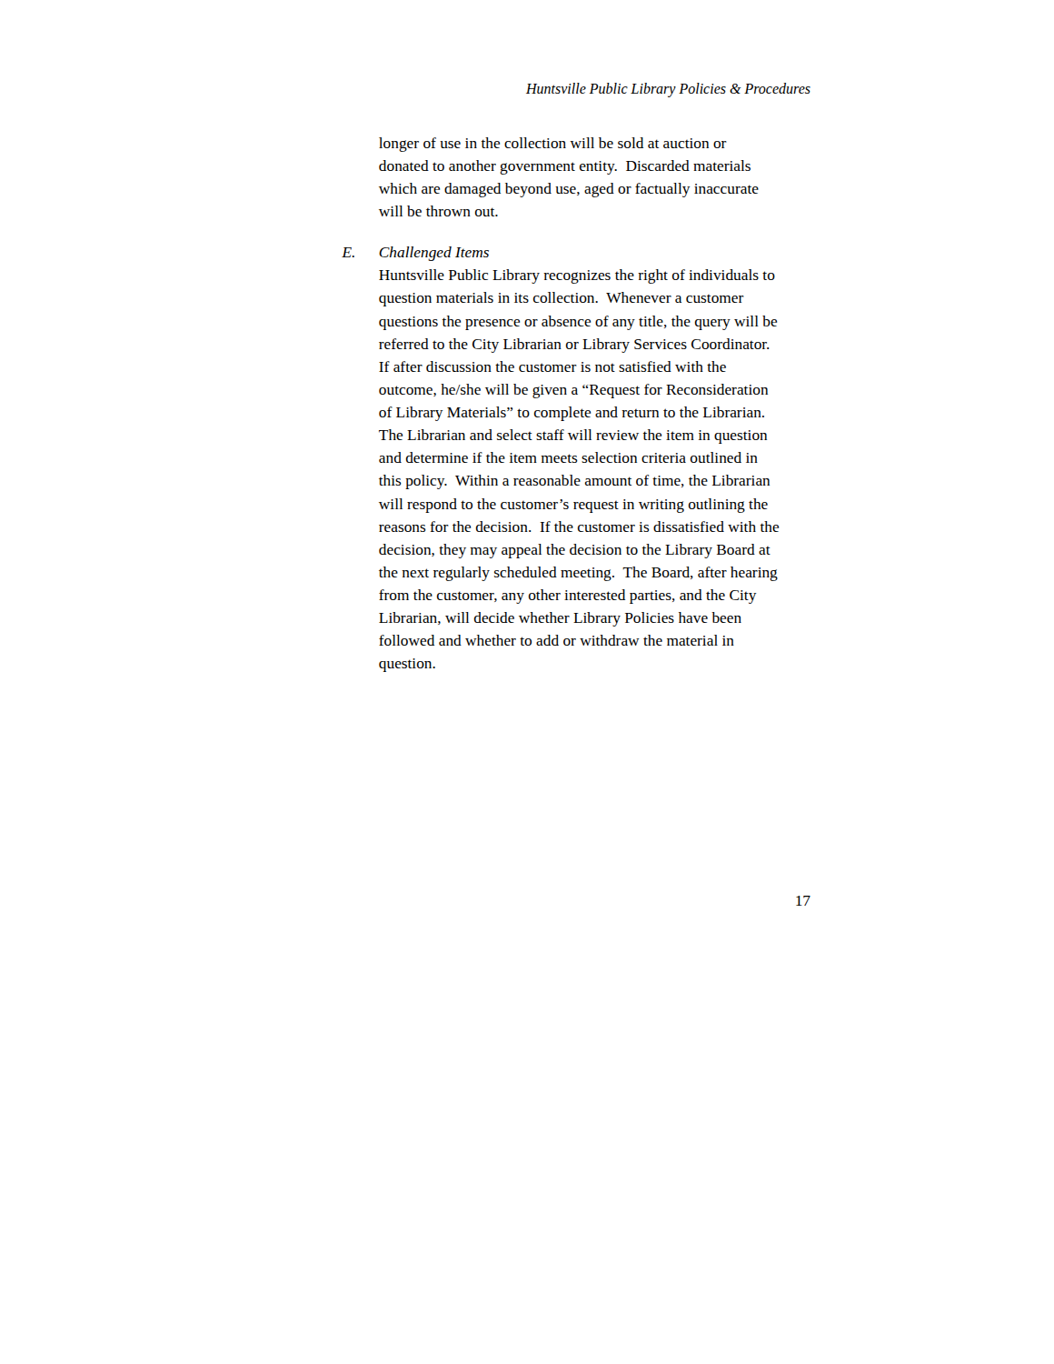Huntsville Public Library Policies & Procedures
longer of use in the collection will be sold at auction or donated to another government entity. Discarded materials which are damaged beyond use, aged or factually inaccurate will be thrown out.
E.
Challenged Items
Huntsville Public Library recognizes the right of individuals to question materials in its collection. Whenever a customer questions the presence or absence of any title, the query will be referred to the City Librarian or Library Services Coordinator. If after discussion the customer is not satisfied with the outcome, he/she will be given a “Request for Reconsideration of Library Materials” to complete and return to the Librarian. The Librarian and select staff will review the item in question and determine if the item meets selection criteria outlined in this policy. Within a reasonable amount of time, the Librarian will respond to the customer’s request in writing outlining the reasons for the decision. If the customer is dissatisfied with the decision, they may appeal the decision to the Library Board at the next regularly scheduled meeting. The Board, after hearing from the customer, any other interested parties, and the City Librarian, will decide whether Library Policies have been followed and whether to add or withdraw the material in question.
17